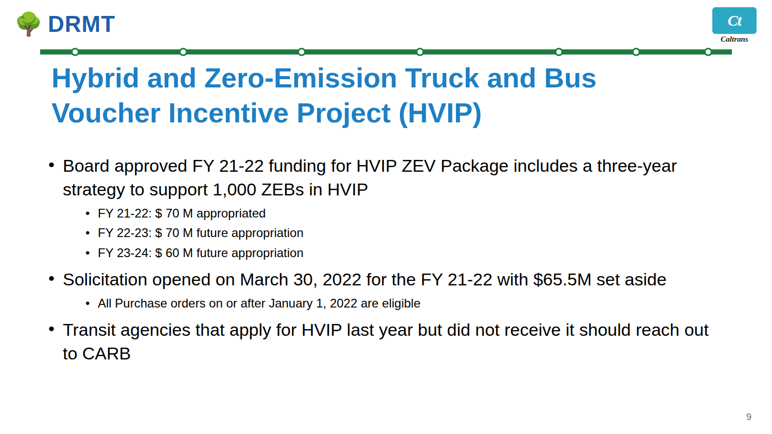🌳 DRMT
Ct
Caltrans
Hybrid and Zero-Emission Truck and Bus Voucher Incentive Project (HVIP)
Board approved FY 21-22 funding for HVIP ZEV Package includes a three-year strategy to support 1,000 ZEBs in HVIP
FY 21-22: $ 70 M appropriated
FY 22-23: $ 70 M future appropriation
FY 23-24: $ 60 M future appropriation
Solicitation opened on March 30, 2022 for the FY 21-22 with $65.5M set aside
All Purchase orders on or after January 1, 2022 are eligible
Transit agencies that apply for HVIP last year but did not receive it should reach out to CARB
9